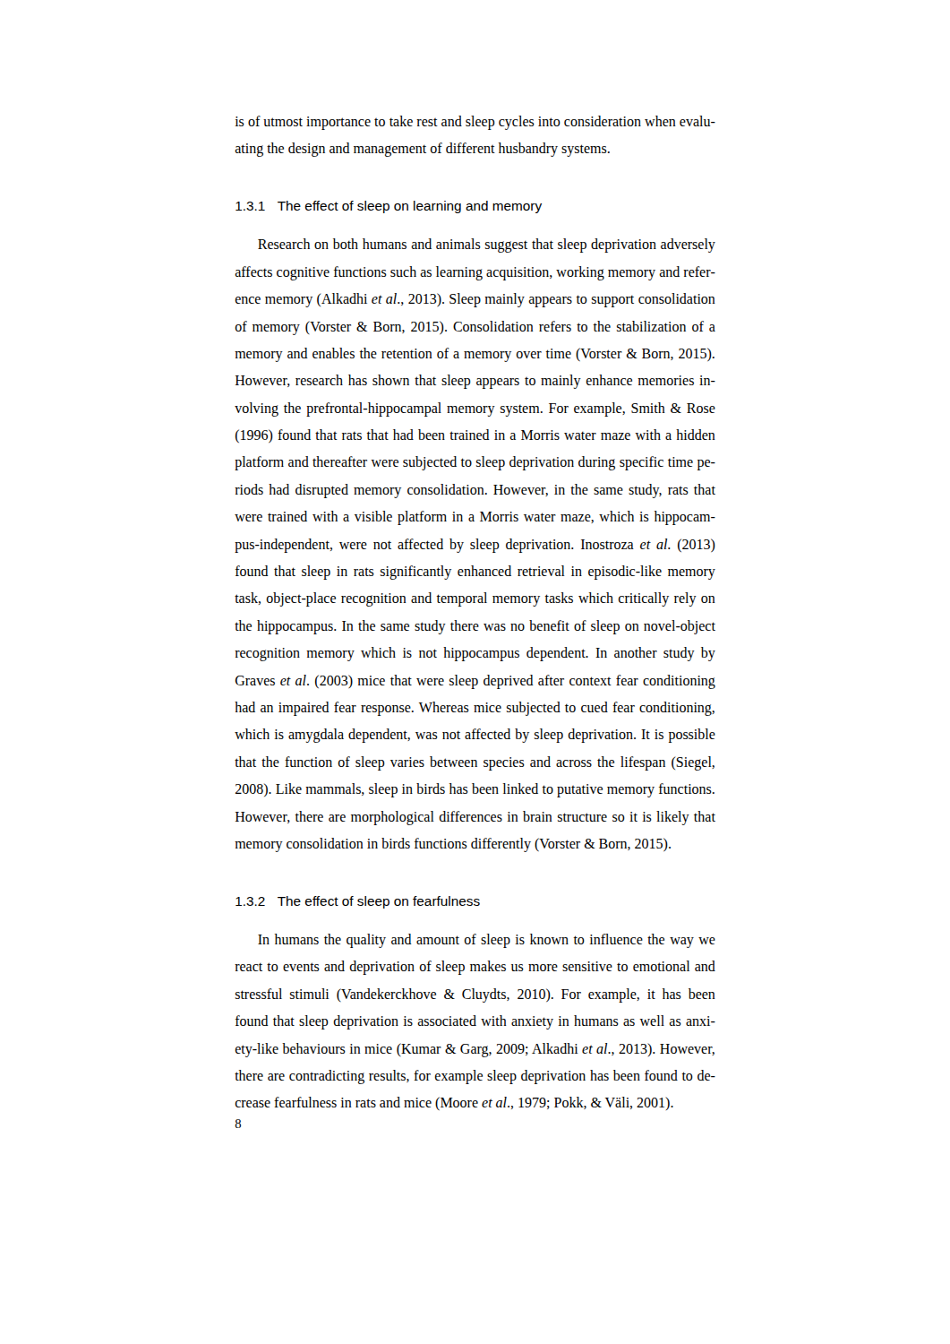is of utmost importance to take rest and sleep cycles into consideration when evaluating the design and management of different husbandry systems.
1.3.1 The effect of sleep on learning and memory
Research on both humans and animals suggest that sleep deprivation adversely affects cognitive functions such as learning acquisition, working memory and reference memory (Alkadhi et al., 2013). Sleep mainly appears to support consolidation of memory (Vorster & Born, 2015). Consolidation refers to the stabilization of a memory and enables the retention of a memory over time (Vorster & Born, 2015). However, research has shown that sleep appears to mainly enhance memories involving the prefrontal-hippocampal memory system. For example, Smith & Rose (1996) found that rats that had been trained in a Morris water maze with a hidden platform and thereafter were subjected to sleep deprivation during specific time periods had disrupted memory consolidation. However, in the same study, rats that were trained with a visible platform in a Morris water maze, which is hippocampus-independent, were not affected by sleep deprivation. Inostroza et al. (2013) found that sleep in rats significantly enhanced retrieval in episodic-like memory task, object-place recognition and temporal memory tasks which critically rely on the hippocampus. In the same study there was no benefit of sleep on novel-object recognition memory which is not hippocampus dependent. In another study by Graves et al. (2003) mice that were sleep deprived after context fear conditioning had an impaired fear response. Whereas mice subjected to cued fear conditioning, which is amygdala dependent, was not affected by sleep deprivation. It is possible that the function of sleep varies between species and across the lifespan (Siegel, 2008). Like mammals, sleep in birds has been linked to putative memory functions. However, there are morphological differences in brain structure so it is likely that memory consolidation in birds functions differently (Vorster & Born, 2015).
1.3.2 The effect of sleep on fearfulness
In humans the quality and amount of sleep is known to influence the way we react to events and deprivation of sleep makes us more sensitive to emotional and stressful stimuli (Vandekerckhove & Cluydts, 2010). For example, it has been found that sleep deprivation is associated with anxiety in humans as well as anxiety-like behaviours in mice (Kumar & Garg, 2009; Alkadhi et al., 2013). However, there are contradicting results, for example sleep deprivation has been found to decrease fearfulness in rats and mice (Moore et al., 1979; Pokk, & Väli, 2001).
8